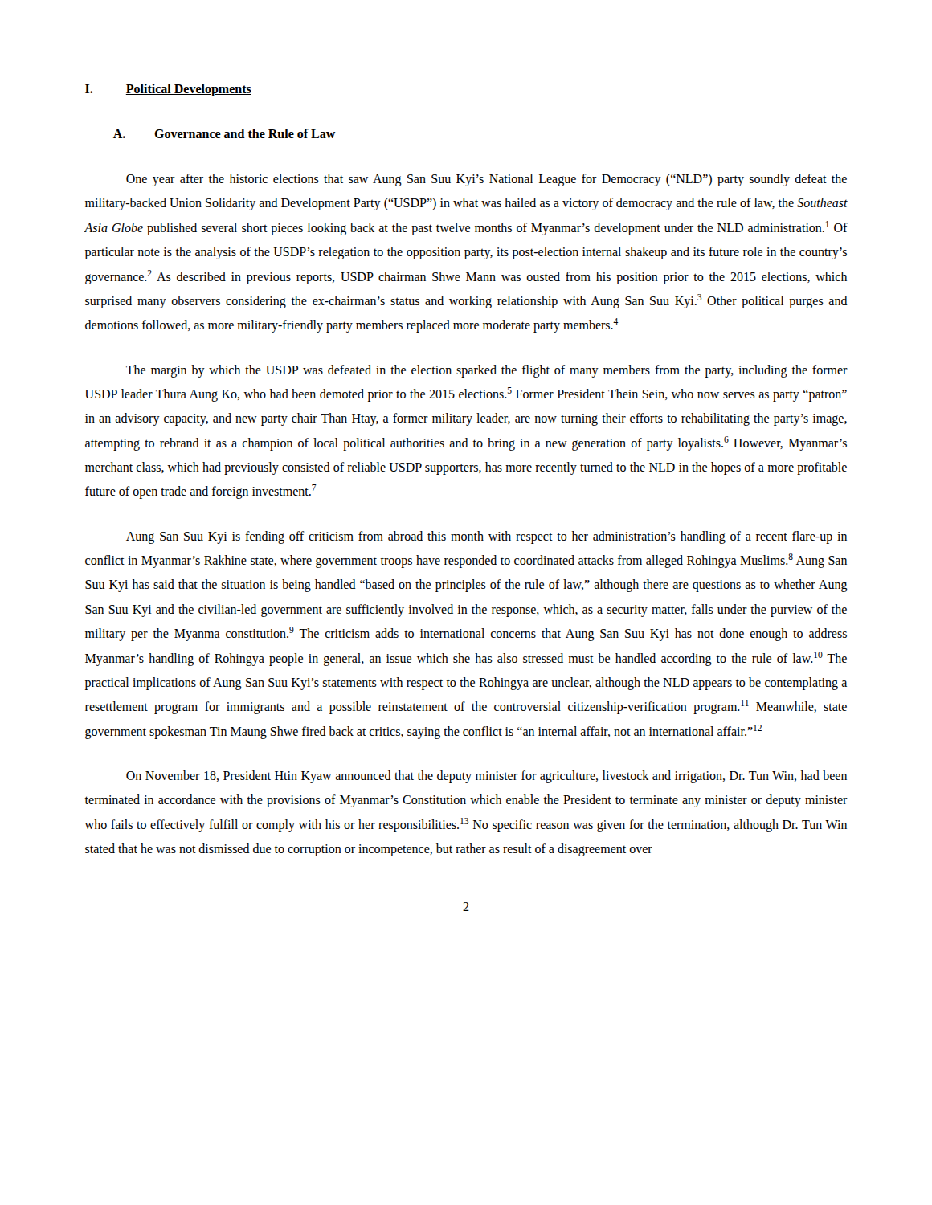I. Political Developments
A. Governance and the Rule of Law
One year after the historic elections that saw Aung San Suu Kyi’s National League for Democracy (“NLD”) party soundly defeat the military-backed Union Solidarity and Development Party (“USDP”) in what was hailed as a victory of democracy and the rule of law, the Southeast Asia Globe published several short pieces looking back at the past twelve months of Myanmar’s development under the NLD administration.1 Of particular note is the analysis of the USDP’s relegation to the opposition party, its post-election internal shakeup and its future role in the country’s governance.2 As described in previous reports, USDP chairman Shwe Mann was ousted from his position prior to the 2015 elections, which surprised many observers considering the ex-chairman’s status and working relationship with Aung San Suu Kyi.3 Other political purges and demotions followed, as more military-friendly party members replaced more moderate party members.4
The margin by which the USDP was defeated in the election sparked the flight of many members from the party, including the former USDP leader Thura Aung Ko, who had been demoted prior to the 2015 elections.5 Former President Thein Sein, who now serves as party “patron” in an advisory capacity, and new party chair Than Htay, a former military leader, are now turning their efforts to rehabilitating the party’s image, attempting to rebrand it as a champion of local political authorities and to bring in a new generation of party loyalists.6 However, Myanmar’s merchant class, which had previously consisted of reliable USDP supporters, has more recently turned to the NLD in the hopes of a more profitable future of open trade and foreign investment.7
Aung San Suu Kyi is fending off criticism from abroad this month with respect to her administration’s handling of a recent flare-up in conflict in Myanmar’s Rakhine state, where government troops have responded to coordinated attacks from alleged Rohingya Muslims.8 Aung San Suu Kyi has said that the situation is being handled “based on the principles of the rule of law,” although there are questions as to whether Aung San Suu Kyi and the civilian-led government are sufficiently involved in the response, which, as a security matter, falls under the purview of the military per the Myanma constitution.9 The criticism adds to international concerns that Aung San Suu Kyi has not done enough to address Myanmar’s handling of Rohingya people in general, an issue which she has also stressed must be handled according to the rule of law.10 The practical implications of Aung San Suu Kyi’s statements with respect to the Rohingya are unclear, although the NLD appears to be contemplating a resettlement program for immigrants and a possible reinstatement of the controversial citizenship-verification program.11 Meanwhile, state government spokesman Tin Maung Shwe fired back at critics, saying the conflict is “an internal affair, not an international affair.”12
On November 18, President Htin Kyaw announced that the deputy minister for agriculture, livestock and irrigation, Dr. Tun Win, had been terminated in accordance with the provisions of Myanmar’s Constitution which enable the President to terminate any minister or deputy minister who fails to effectively fulfill or comply with his or her responsibilities.13 No specific reason was given for the termination, although Dr. Tun Win stated that he was not dismissed due to corruption or incompetence, but rather as result of a disagreement over
2